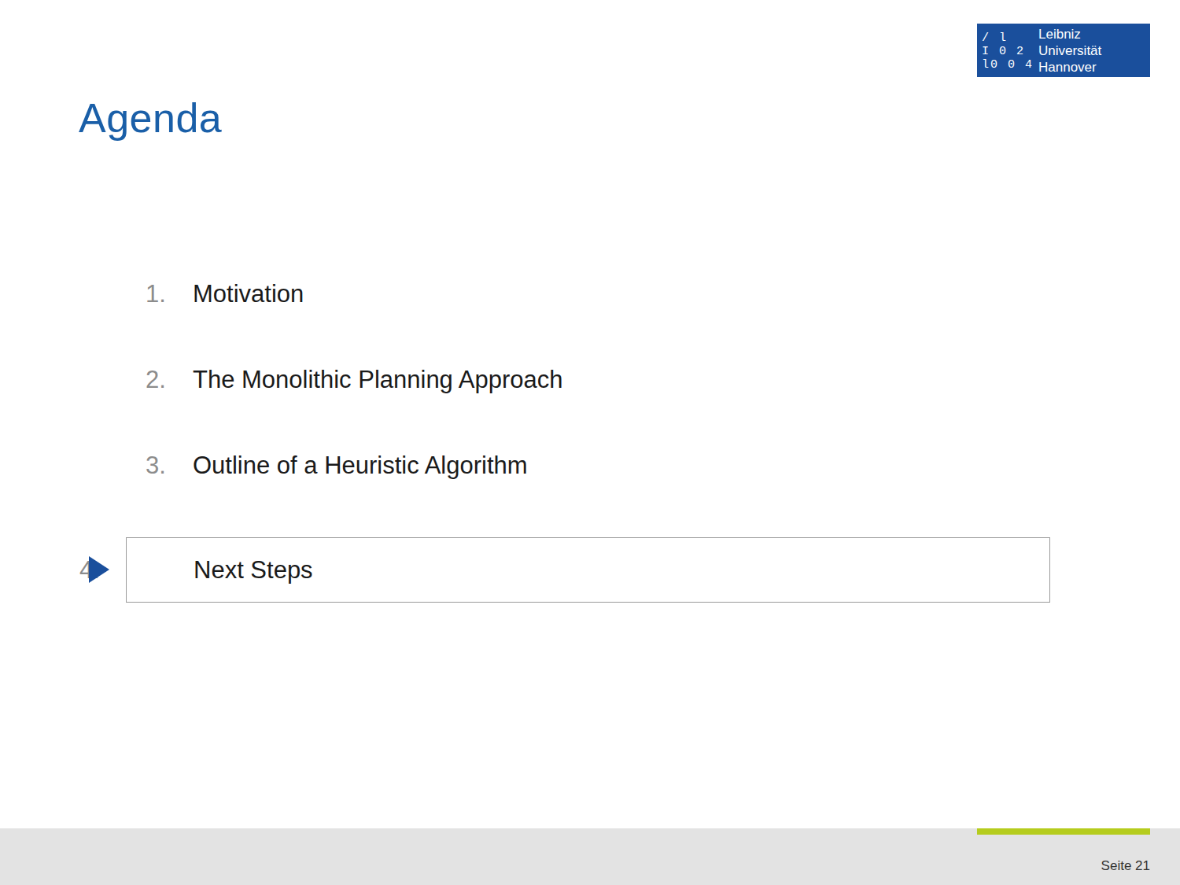/ l I 0 2 l0 0 4
Leibniz
Universität
Hannover
Agenda
Motivation
The Monolithic Planning Approach
Outline of a Heuristic Algorithm
Next Steps
Seite 21